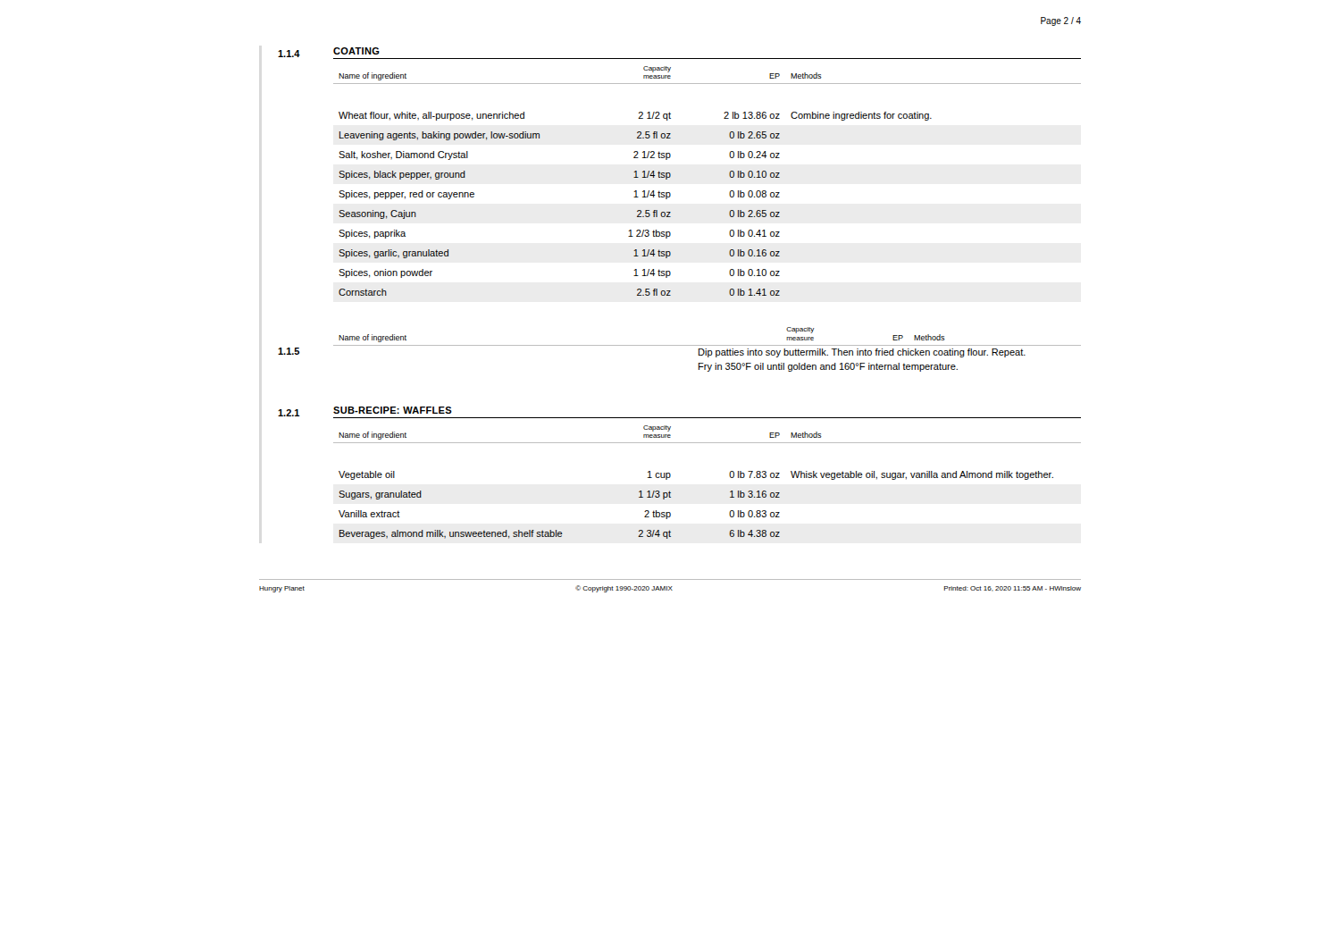Page 2 / 4
1.1.4
COATING
| Name of ingredient | Capacity measure | EP | Methods |
| --- | --- | --- | --- |
| Wheat flour, white, all-purpose, unenriched | 2 1/2 qt | 2 lb 13.86 oz | Combine ingredients for coating. |
| Leavening agents, baking powder, low-sodium | 2.5 fl oz | 0 lb 2.65 oz | |
| Salt, kosher, Diamond Crystal | 2 1/2 tsp | 0 lb 0.24 oz | |
| Spices, black pepper, ground | 1 1/4 tsp | 0 lb 0.10 oz | |
| Spices, pepper, red or cayenne | 1 1/4 tsp | 0 lb 0.08 oz | |
| Seasoning, Cajun | 2.5 fl oz | 0 lb 2.65 oz | |
| Spices, paprika | 1 2/3 tbsp | 0 lb 0.41 oz | |
| Spices, garlic, granulated | 1 1/4 tsp | 0 lb 0.16 oz | |
| Spices, onion powder | 1 1/4 tsp | 0 lb 0.10 oz | |
| Cornstarch | 2.5 fl oz | 0 lb 1.41 oz | |
| Name of ingredient | Capacity measure | EP | Methods |
| --- | --- | --- | --- |
1.1.5
Dip patties into soy buttermilk. Then into fried chicken coating flour. Repeat.
Fry in 350°F oil until golden and 160°F internal temperature.
1.2.1
SUB-RECIPE: WAFFLES
| Name of ingredient | Capacity measure | EP | Methods |
| --- | --- | --- | --- |
| Vegetable oil | 1 cup | 0 lb 7.83 oz | Whisk vegetable oil, sugar, vanilla and Almond milk together. |
| Sugars, granulated | 1 1/3 pt | 1 lb 3.16 oz | |
| Vanilla extract | 2 tbsp | 0 lb 0.83 oz | |
| Beverages, almond milk, unsweetened, shelf stable | 2 3/4 qt | 6 lb 4.38 oz | |
Hungry Planet
© Copyright 1990-2020 JAMIX
Printed: Oct 16, 2020 11:55 AM - HWinslow